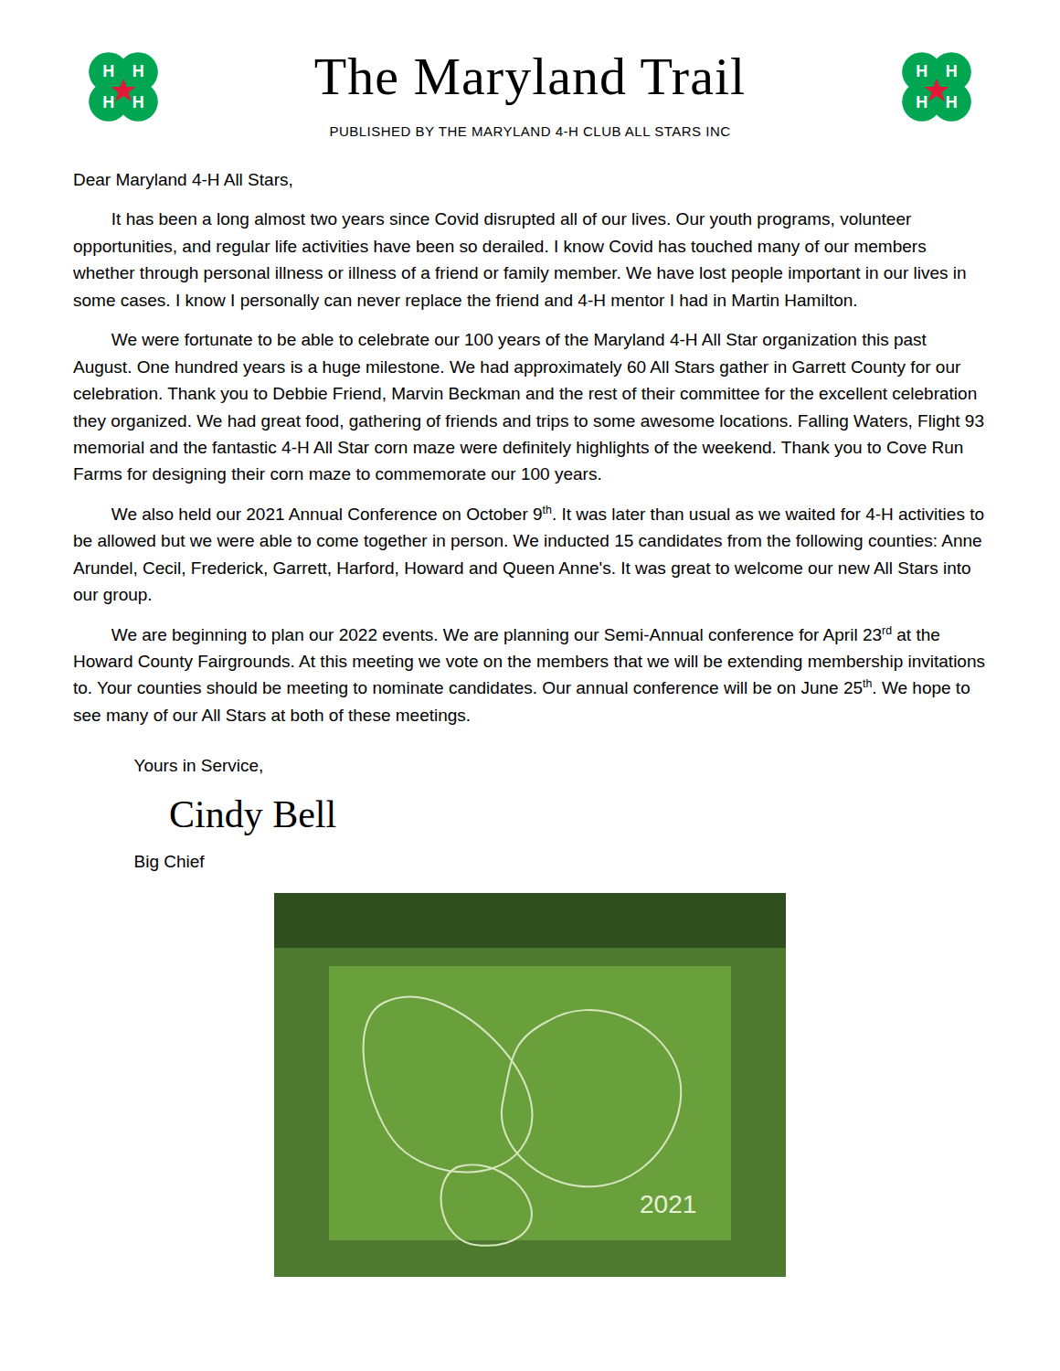H H H H H H H H
The Maryland Trail
PUBLISHED BY THE MARYLAND 4-H CLUB ALL STARS INC
Dear Maryland 4-H All Stars,
It has been a long almost two years since Covid disrupted all of our lives. Our youth programs, volunteer opportunities, and regular life activities have been so derailed. I know Covid has touched many of our members whether through personal illness or illness of a friend or family member. We have lost people important in our lives in some cases. I know I personally can never replace the friend and 4-H mentor I had in Martin Hamilton.
We were fortunate to be able to celebrate our 100 years of the Maryland 4-H All Star organization this past August. One hundred years is a huge milestone. We had approximately 60 All Stars gather in Garrett County for our celebration. Thank you to Debbie Friend, Marvin Beckman and the rest of their committee for the excellent celebration they organized. We had great food, gathering of friends and trips to some awesome locations. Falling Waters, Flight 93 memorial and the fantastic 4-H All Star corn maze were definitely highlights of the weekend. Thank you to Cove Run Farms for designing their corn maze to commemorate our 100 years.
We also held our 2021 Annual Conference on October 9th. It was later than usual as we waited for 4-H activities to be allowed but we were able to come together in person. We inducted 15 candidates from the following counties: Anne Arundel, Cecil, Frederick, Garrett, Harford, Howard and Queen Anne's. It was great to welcome our new All Stars into our group.
We are beginning to plan our 2022 events. We are planning our Semi-Annual conference for April 23rd at the Howard County Fairgrounds. At this meeting we vote on the members that we will be extending membership invitations to. Your counties should be meeting to nominate candidates. Our annual conference will be on June 25th. We hope to see many of our All Stars at both of these meetings.
Yours in Service,
Cindy Bell
Big Chief